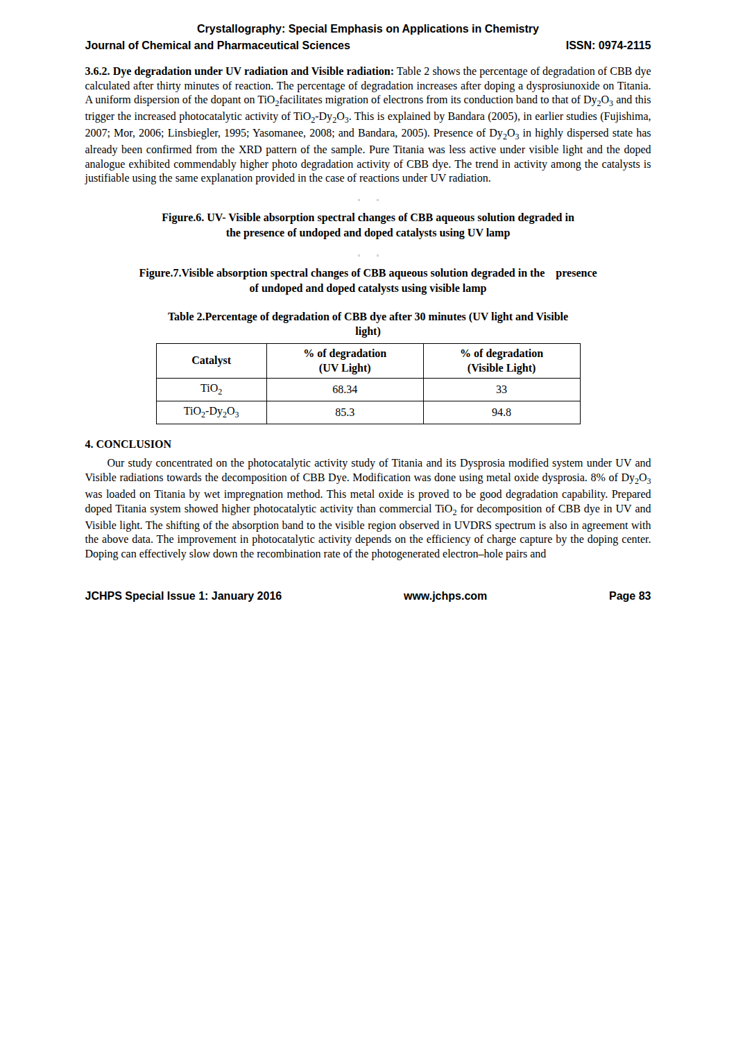Crystallography: Special Emphasis on Applications in Chemistry
Journal of Chemical and Pharmaceutical Sciences ISSN: 0974-2115
3.6.2. Dye degradation under UV radiation and Visible radiation: Table 2 shows the percentage of degradation of CBB dye calculated after thirty minutes of reaction. The percentage of degradation increases after doping a dysprosiunoxide on Titania. A uniform dispersion of the dopant on TiO2facilitates migration of electrons from its conduction band to that of Dy2O3 and this trigger the increased photocatalytic activity of TiO2-Dy2O3. This is explained by Bandara (2005), in earlier studies (Fujishima, 2007; Mor, 2006; Linsbiegler, 1995; Yasomanee, 2008; and Bandara, 2005). Presence of Dy2O3 in highly dispersed state has already been confirmed from the XRD pattern of the sample. Pure Titania was less active under visible light and the doped analogue exhibited commendably higher photo degradation activity of CBB dye. The trend in activity among the catalysts is justifiable using the same explanation provided in the case of reactions under UV radiation.
Figure.6. UV- Visible absorption spectral changes of CBB aqueous solution degraded in
the presence of undoped and doped catalysts using UV lamp
Figure.7.Visible absorption spectral changes of CBB aqueous solution degraded in the presence
of undoped and doped catalysts using visible lamp
Table 2.Percentage of degradation of CBB dye after 30 minutes (UV light and Visible light)
| Catalyst | % of degradation (UV Light) | % of degradation (Visible Light) |
| --- | --- | --- |
| TiO 2 | 68.34 | 33 |
| TiO 2 -Dy 2 O 3 | 85.3 | 94.8 |
4. CONCLUSION
Our study concentrated on the photocatalytic activity study of Titania and its Dysprosia modified system under UV and Visible radiations towards the decomposition of CBB Dye. Modification was done using metal oxide dysprosia. 8% of Dy2O3 was loaded on Titania by wet impregnation method. This metal oxide is proved to be good degradation capability. Prepared doped Titania system showed higher photocatalytic activity than commercial TiO2 for decomposition of CBB dye in UV and Visible light. The shifting of the absorption band to the visible region observed in UVDRS spectrum is also in agreement with the above data. The improvement in photocatalytic activity depends on the efficiency of charge capture by the doping center. Doping can effectively slow down the recombination rate of the photogenerated electron–hole pairs and
JCHPS Special Issue 1: January 2016 www.jchps.com Page 83